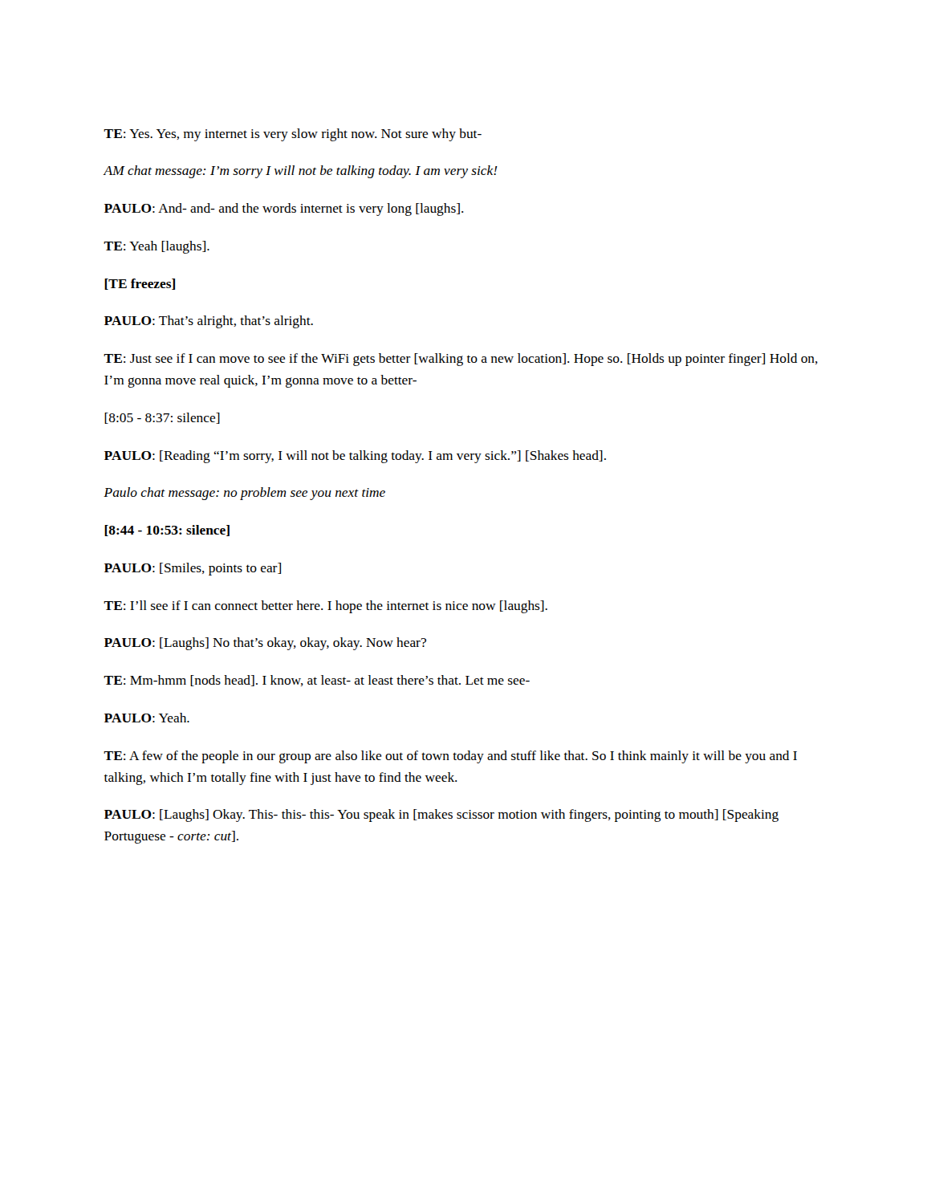TE: Yes. Yes, my internet is very slow right now. Not sure why but-
AM chat message: I’m sorry I will not be talking today. I am very sick!
PAULO: And- and- and the words internet is very long [laughs].
TE: Yeah [laughs].
[TE freezes]
PAULO: That’s alright, that’s alright.
TE: Just see if I can move to see if the WiFi gets better [walking to a new location]. Hope so. [Holds up pointer finger] Hold on, I’m gonna move real quick, I’m gonna move to a better-
[8:05 - 8:37: silence]
PAULO: [Reading “I’m sorry, I will not be talking today. I am very sick.”] [Shakes head].
Paulo chat message: no problem see you next time
[8:44 - 10:53: silence]
PAULO: [Smiles, points to ear]
TE: I’ll see if I can connect better here. I hope the internet is nice now [laughs].
PAULO: [Laughs] No that’s okay, okay, okay. Now hear?
TE: Mm-hmm [nods head]. I know, at least- at least there’s that. Let me see-
PAULO: Yeah.
TE: A few of the people in our group are also like out of town today and stuff like that. So I think mainly it will be you and I talking, which I’m totally fine with I just have to find the week.
PAULO: [Laughs] Okay. This- this- this- You speak in [makes scissor motion with fingers, pointing to mouth] [Speaking Portuguese - corte: cut].